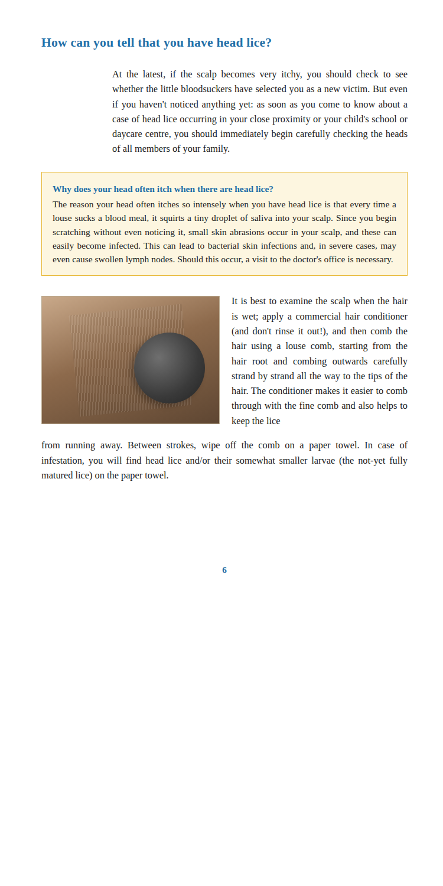How can you tell that you have head lice?
At the latest, if the scalp becomes very itchy, you should check to see whether the little bloodsuckers have selected you as a new victim. But even if you haven't noticed anything yet: as soon as you come to know about a case of head lice occurring in your close proximity or your child's school or daycare centre, you should immediately begin carefully checking the heads of all members of your family.
Why does your head often itch when there are head lice? The reason your head often itches so intensely when you have head lice is that every time a louse sucks a blood meal, it squirts a tiny droplet of saliva into your scalp. Since you begin scratching without even noticing it, small skin abrasions occur in your scalp, and these can easily become infected. This can lead to bacterial skin infections and, in severe cases, may even cause swollen lymph nodes. Should this occur, a visit to the doctor's office is necessary.
It is best to examine the scalp when the hair is wet; apply a commercial hair conditioner (and don't rinse it out!), and then comb the hair using a louse comb, starting from the hair root and combing outwards carefully strand by strand all the way to the tips of the hair. The conditioner makes it easier to comb through with the fine comb and also helps to keep the lice
from running away. Between strokes, wipe off the comb on a paper towel. In case of infestation, you will find head lice and/or their somewhat smaller larvae (the not-yet fully matured lice) on the paper towel.
6